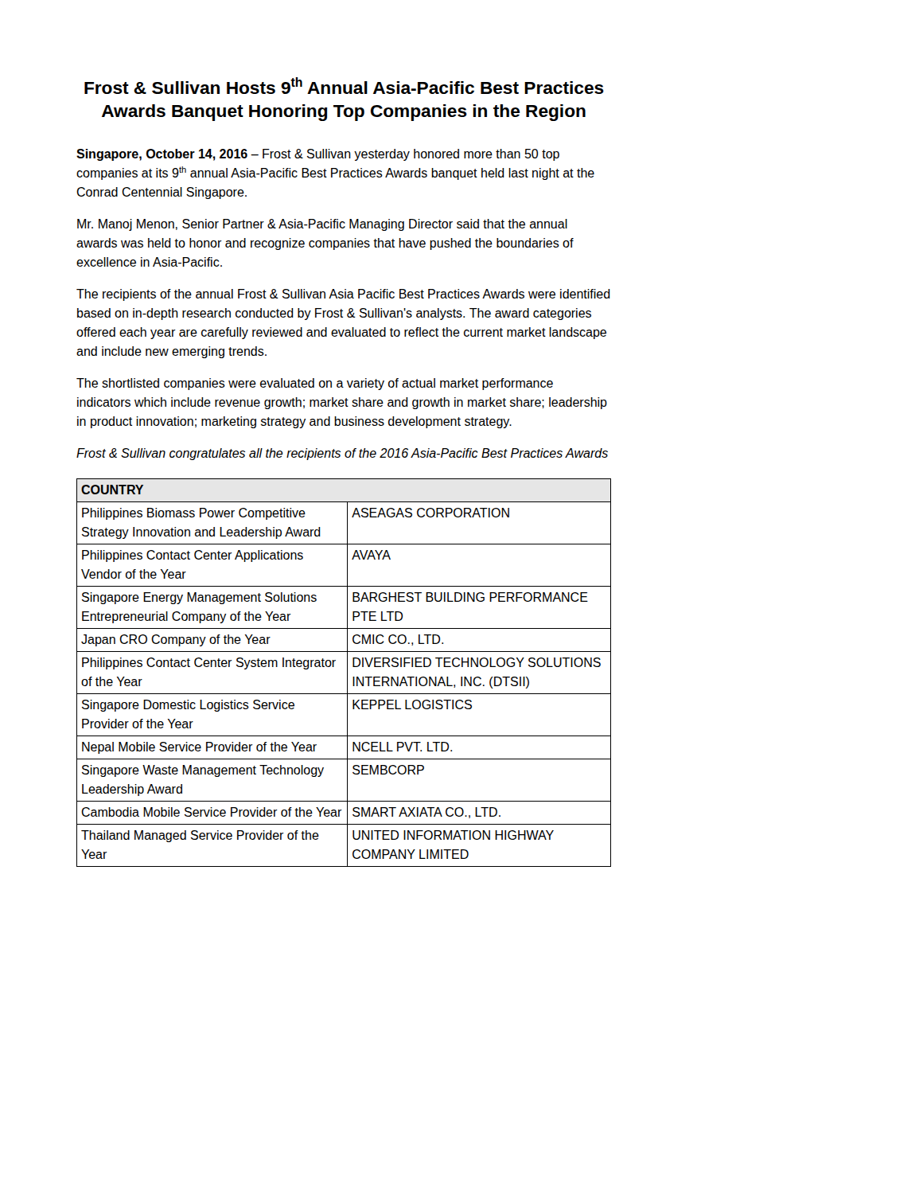Frost & Sullivan Hosts 9th Annual Asia-Pacific Best Practices Awards Banquet Honoring Top Companies in the Region
Singapore, October 14, 2016 – Frost & Sullivan yesterday honored more than 50 top companies at its 9th annual Asia-Pacific Best Practices Awards banquet held last night at the Conrad Centennial Singapore.
Mr. Manoj Menon, Senior Partner & Asia-Pacific Managing Director said that the annual awards was held to honor and recognize companies that have pushed the boundaries of excellence in Asia-Pacific.
The recipients of the annual Frost & Sullivan Asia Pacific Best Practices Awards were identified based on in-depth research conducted by Frost & Sullivan's analysts. The award categories offered each year are carefully reviewed and evaluated to reflect the current market landscape and include new emerging trends.
The shortlisted companies were evaluated on a variety of actual market performance indicators which include revenue growth; market share and growth in market share; leadership in product innovation; marketing strategy and business development strategy.
Frost & Sullivan congratulates all the recipients of the 2016 Asia-Pacific Best Practices Awards
| COUNTRY |
| --- |
| Philippines Biomass Power Competitive Strategy Innovation and Leadership Award | ASEAGAS CORPORATION |
| Philippines Contact Center Applications Vendor of the Year | AVAYA |
| Singapore Energy Management Solutions Entrepreneurial Company of the Year | BARGHEST BUILDING PERFORMANCE PTE LTD |
| Japan CRO Company of the Year | CMIC CO., LTD. |
| Philippines Contact Center System Integrator of the Year | DIVERSIFIED TECHNOLOGY SOLUTIONS INTERNATIONAL, INC. (DTSII) |
| Singapore Domestic Logistics Service Provider of the Year | KEPPEL LOGISTICS |
| Nepal Mobile Service Provider of the Year | NCELL PVT. LTD. |
| Singapore Waste Management Technology Leadership Award | SEMBCORP |
| Cambodia Mobile Service Provider of the Year | SMART AXIATA CO., LTD. |
| Thailand Managed Service Provider of the Year | UNITED INFORMATION HIGHWAY COMPANY LIMITED |